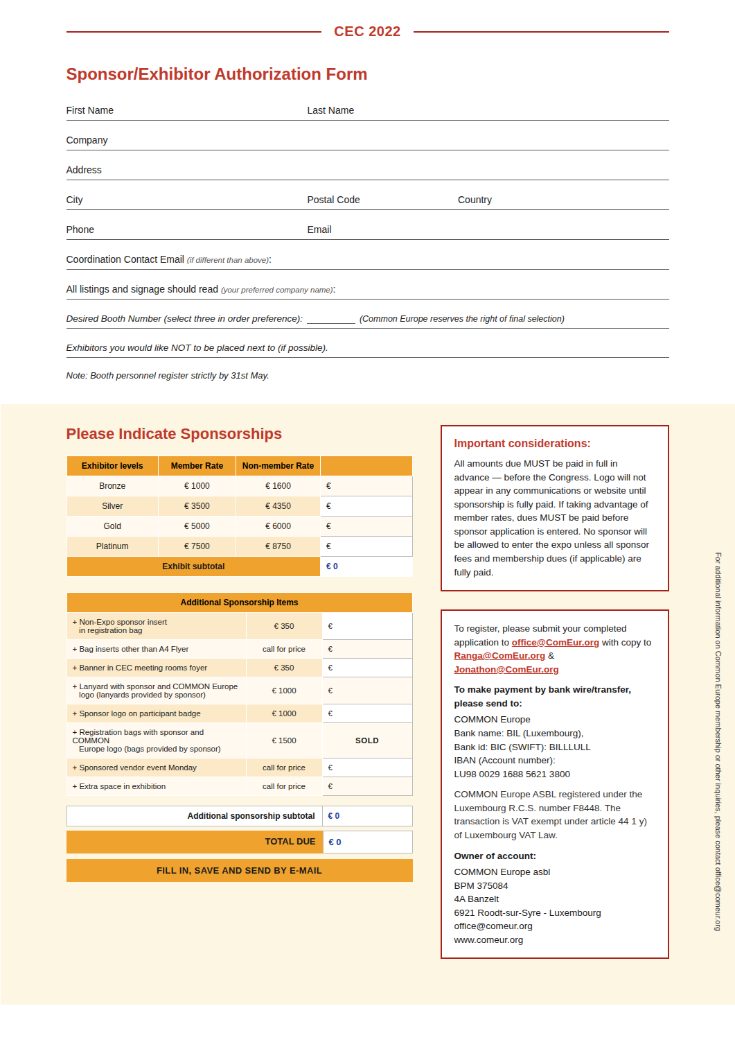CEC 2022
Sponsor/Exhibitor Authorization Form
First Name
Last Name
Company
Address
City
Postal Code
Country
Phone
Email
Coordination Contact Email (if different than above):
All listings and signage should read (your preferred company name):
Desired Booth Number (select three in order preference): (Common Europe reserves the right of final selection)
Exhibitors you would like NOT to be placed next to (if possible).
Note: Booth personnel register strictly by 31st May.
Please Indicate Sponsorships
| Exhibitor levels | Member Rate | Non-member Rate | |
| --- | --- | --- | --- |
| Bronze | € 1000 | € 1600 | € |
| Silver | € 3500 | € 4350 | € |
| Gold | € 5000 | € 6000 | € |
| Platinum | € 7500 | € 8750 | € |
| Exhibit subtotal | € 0 |
| Additional Sponsorship Items |
| --- |
| + Non-Expo sponsor insert in registration bag | € 350 | € |
| + Bag inserts other than A4 Flyer | call for price | € |
| + Banner in CEC meeting rooms foyer | € 350 | € |
| + Lanyard with sponsor and COMMON Europe logo (lanyards provided by sponsor) | € 1000 | € |
| + Sponsor logo on participant badge | € 1000 | € |
| + Registration bags with sponsor and COMMON Europe logo (bags provided by sponsor) | € 1500 | SOLD |
| + Sponsored vendor event Monday | call for price | € |
| + Extra space in exhibition | call for price | € |
Additional sponsorship subtotal
€ 0
TOTAL DUE
€ 0
FILL IN, SAVE AND SEND BY E-MAIL
Important considerations:
All amounts due MUST be paid in full in advance — before the Congress. Logo will not appear in any communications or website until sponsorship is fully paid. If taking advantage of member rates, dues MUST be paid before sponsor application is entered. No sponsor will be allowed to enter the expo unless all sponsor fees and membership dues (if applicable) are fully paid.
To register, please submit your completed application to office@ComEur.org with copy to Ranga@ComEur.org & Jonathon@ComEur.org
To make payment by bank wire/transfer, please send to: COMMON Europe
Bank name: BIL (Luxembourg),
Bank id: BIC (SWIFT): BILLLULL
IBAN (Account number):
LU98 0029 1688 5621 3800
COMMON Europe ASBL registered under the Luxembourg R.C.S. number F8448. The transaction is VAT exempt under article 44 1 y) of Luxembourg VAT Law.
Owner of account: COMMON Europe asbl
BPM 375084
4A Banzelt
6921 Roodt-sur-Syre - Luxembourg
office@comeur.org
www.comeur.org
For additional information on Common Europe membership or other inquiries, please contact office@comeur.org